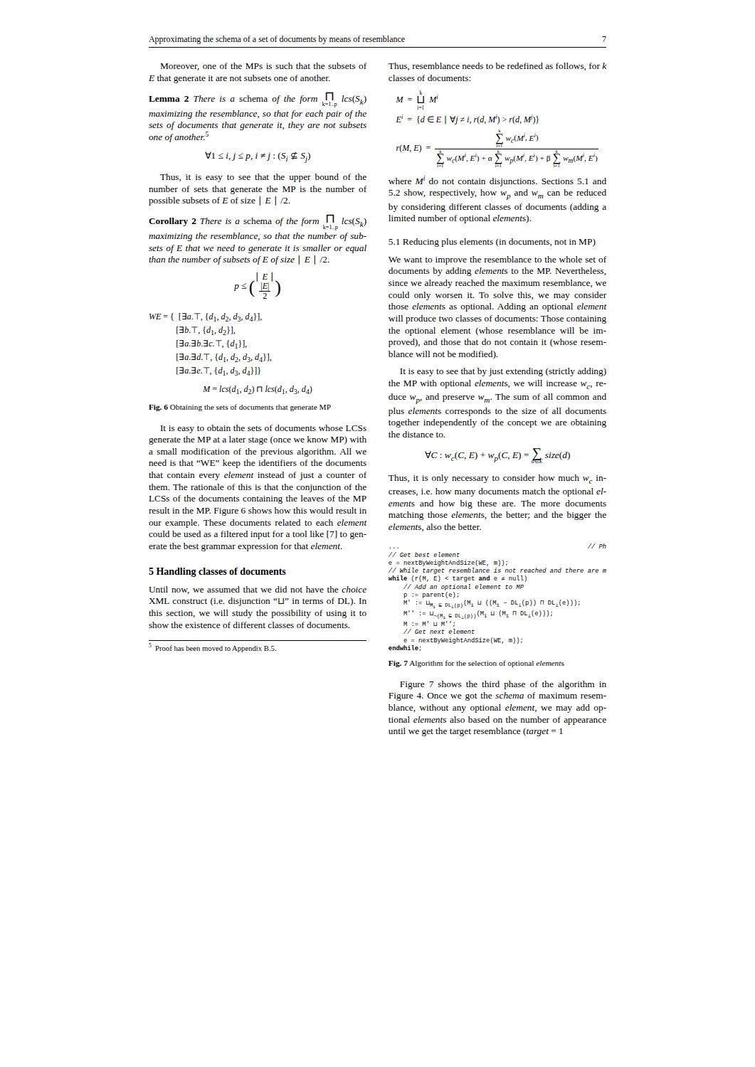Approximating the schema of a set of documents by means of resemblance
7
Moreover, one of the MPs is such that the subsets of E that generate it are not subsets one of another.
Lemma 2 There is a schema of the form ⊓k=1..p lcs(Sk) maximizing the resemblance, so that for each pair of the sets of documents that generate it, they are not subsets one of another.5
∀1 ≤ i, j ≤ p, i ≠ j : (Si ⊈ Sj)
Thus, it is easy to see that the upper bound of the number of sets that generate the MP is the number of possible subsets of E of size ∣ E ∣ /2.
Corollary 2 There is a schema of the form ⊓k=1..p lcs(Sk) maximizing the resemblance, so that the number of subsets of E that we need to generate it is smaller or equal than the number of subsets of E of size ∣ E ∣ /2.
p ≤ (∣ E ∣|E|2)
WE = { [∃a.⊤, {d1, d2, d3, d4}],
[∃b.⊤, {d1, d2}],
[∃a.∃b.∃c.⊤, {d1}],
[∃a.∃d.⊤, {d1, d2, d3, d4}],
[∃a.∃e.⊤, {d1, d3, d4}]}
M = lcs(d1, d2) ⊓ lcs(d1, d3, d4)
Fig. 6 Obtaining the sets of documents that generate MP
It is easy to obtain the sets of documents whose LCSs generate the MP at a later stage (once we know MP) with a small modification of the previous algorithm. All we need is that “WE” keep the identifiers of the documents that contain every element instead of just a counter of them. The rationale of this is that the conjunction of the LCSs of the documents containing the leaves of the MP result in the MP. Figure 6 shows how this would result in our example. These documents related to each element could be used as a filtered input for a tool like [7] to generate the best grammar expression for that element.
5 Handling classes of documents
Until now, we assumed that we did not have the choice XML construct (i.e. disjunction “⊔” in terms of DL). In this section, we will study the possibility of using it to show the existence of different classes of documents.
5 Proof has been moved to Appendix B.5.
Thus, resemblance needs to be redefined as follows, for k classes of documents:
M = k⊔i=1 Mi
Ei = {d ∈ E ∣ ∀j ≠ i, r(d, Mi) > r(d, Mj)}
r(M, E) = k∑i=1 wc(Mi, Ei) k∑i=1 wc(Mi, Ei) + α k∑i=1 wp(Mi, Ei) + β k∑i=1 wm(Mi, Ei)
where Mi do not contain disjunctions. Sections 5.1 and 5.2 show, respectively, how wp and wm can be reduced by considering different classes of documents (adding a limited number of optional elements).
5.1 Reducing plus elements (in documents, not in MP)
We want to improve the resemblance to the whole set of documents by adding elements to the MP. Nevertheless, since we already reached the maximum resemblance, we could only worsen it. To solve this, we may consider those elements as optional. Adding an optional element will produce two classes of documents: Those containing the optional element (whose resemblance will be improved), and those that do not contain it (whose resemblance will not be modified).
It is easy to see that by just extending (strictly adding) the MP with optional elements, we will increase wc, reduce wp, and preserve wm. The sum of all common and plus elements corresponds to the size of all documents together independently of the concept we are obtaining the distance to.
∀C : wc(C, E) + wp(C, E) = ∑d∈E size(d)
Thus, it is only necessary to consider how much wc increases, i.e. how many documents match the optional elements and how big these are. The more documents matching those elements, the better; and the bigger the elements, also the better.
... // Phase 3: Add optional leaves // Get best element e = nextByWeightAndSize(WE, m)); // While target resemblance is not reached and there are more elements while (r(M, E) < target and e ≠ null) // Add an optional element to MP p := parent(e); M' := ⊔Mi ⊑ DL⊥(p)(Mi ⊔ ((Mi − DL⊥(p)) ⊓ DL⊥(e))); M'' := ⊔¬(Mi ⊑ DL⊥(p))(Mi ⊔ (Mi ⊓ DL⊥(e))); M := M' ⊔ M''; // Get next element e = nextByWeightAndSize(WE, m)); endwhile;
Fig. 7 Algorithm for the selection of optional elements
Figure 7 shows the third phase of the algorithm in Figure 4. Once we got the schema of maximum resemblance, without any optional element, we may add optional elements also based on the number of appearance until we get the target resemblance (target = 1